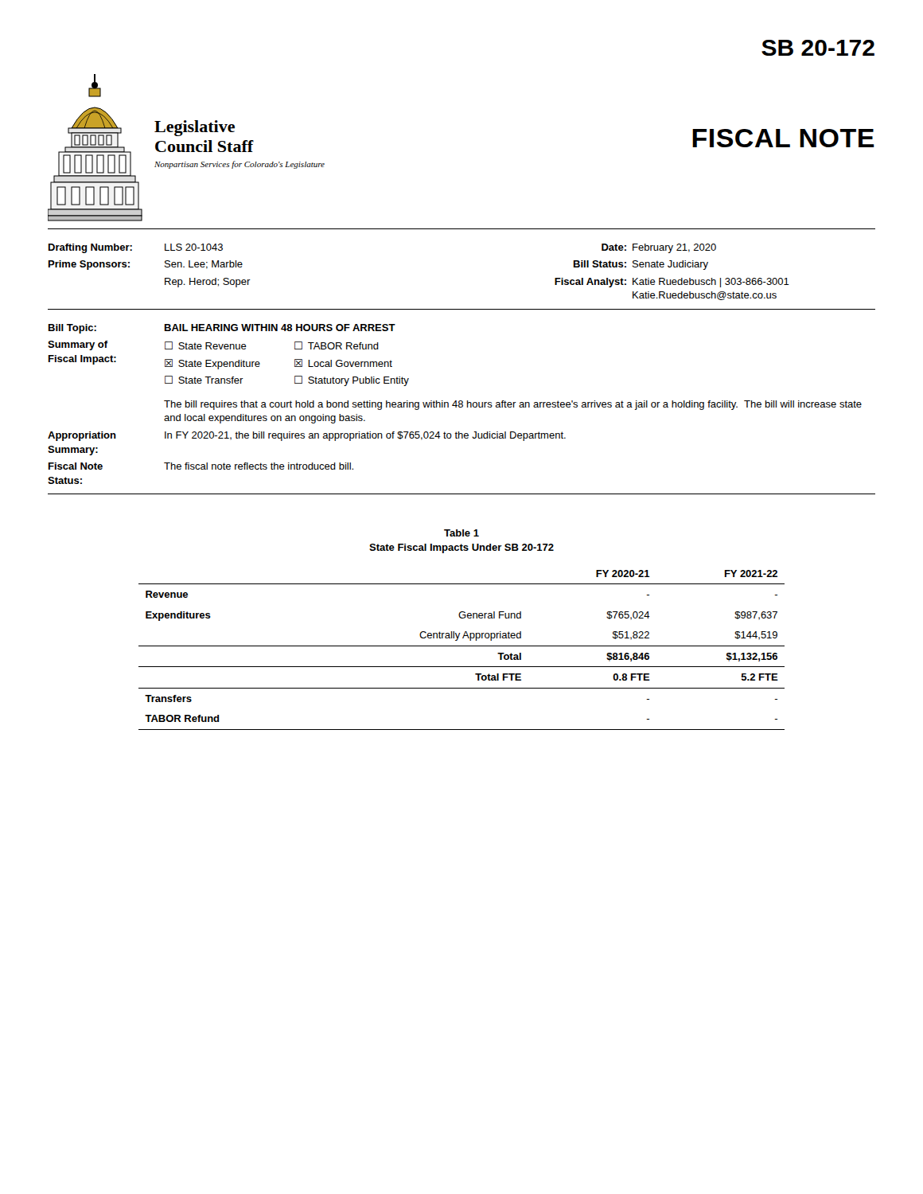SB 20-172
Legislative
Council Staff Nonpartisan Services for Colorado's Legislature
FISCAL NOTE
| Drafting Number: | LLS 20-1043 | Date: | February 21, 2020 |
| Prime Sponsors: | Sen. Lee; Marble | Bill Status: | Senate Judiciary |
| | Rep. Herod; Soper | Fiscal Analyst: | Katie Ruedebusch / 303-866-3001 Katie.Ruedebusch@state.co.us |
| Bill Topic: | BAIL HEARING WITHIN 48 HOURS OF ARREST |
| Summary of Fiscal Impact: | / ☐ / State Revenue / / ☐ / TABOR Refund / / ☒ / State Expenditure / / ☒ / Local Government / / ☐ / State Transfer / / ☐ / Statutory Public Entity / The bill requires that a court hold a bond setting hearing within 48 hours after an arrestee's arrives at a jail or a holding facility. The bill will increase state and local expenditures on an ongoing basis. |
| Appropriation Summary: | In FY 2020-21, the bill requires an appropriation of $765,024 to the Judicial Department. |
| Fiscal Note Status: | The fiscal note reflects the introduced bill. |
Table 1
State Fiscal Impacts Under SB 20-172
| | | FY 2020-21 | FY 2021-22 |
| --- | --- | --- | --- |
| Revenue | | - | - |
| Expenditures | General Fund | $765,024 | $987,637 |
| | Centrally Appropriated | $51,822 | $144,519 |
| | Total | $816,846 | $1,132,156 |
| | Total FTE | 0.8 FTE | 5.2 FTE |
| Transfers | | - | - |
| TABOR Refund | | - | - |